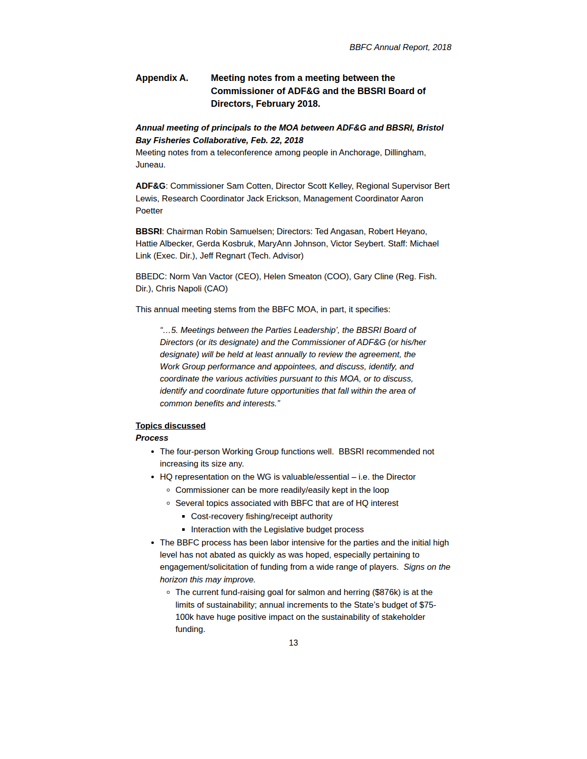BBFC Annual Report, 2018
Appendix A. Meeting notes from a meeting between the Commissioner of ADF&G and the BBSRI Board of Directors, February 2018.
Annual meeting of principals to the MOA between ADF&G and BBSRI, Bristol Bay Fisheries Collaborative, Feb. 22, 2018
Meeting notes from a teleconference among people in Anchorage, Dillingham, Juneau.
ADF&G: Commissioner Sam Cotten, Director Scott Kelley, Regional Supervisor Bert Lewis, Research Coordinator Jack Erickson, Management Coordinator Aaron Poetter
BBSRI: Chairman Robin Samuelsen; Directors: Ted Angasan, Robert Heyano, Hattie Albecker, Gerda Kosbruk, MaryAnn Johnson, Victor Seybert. Staff: Michael Link (Exec. Dir.), Jeff Regnart (Tech. Advisor)
BBEDC: Norm Van Vactor (CEO), Helen Smeaton (COO), Gary Cline (Reg. Fish. Dir.), Chris Napoli (CAO)
This annual meeting stems from the BBFC MOA, in part, it specifies:
“…5. Meetings between the Parties Leadership’, the BBSRI Board of Directors (or its designate) and the Commissioner of ADF&G (or his/her designate) will be held at least annually to review the agreement, the Work Group performance and appointees, and discuss, identify, and coordinate the various activities pursuant to this MOA, or to discuss, identify and coordinate future opportunities that fall within the area of common benefits and interests.”
Topics discussed
Process
The four-person Working Group functions well. BBSRI recommended not increasing its size any.
HQ representation on the WG is valuable/essential – i.e. the Director
Commissioner can be more readily/easily kept in the loop
Several topics associated with BBFC that are of HQ interest
Cost-recovery fishing/receipt authority
Interaction with the Legislative budget process
The BBFC process has been labor intensive for the parties and the initial high level has not abated as quickly as was hoped, especially pertaining to engagement/solicitation of funding from a wide range of players. Signs on the horizon this may improve.
The current fund-raising goal for salmon and herring ($876k) is at the limits of sustainability; annual increments to the State’s budget of $75-100k have huge positive impact on the sustainability of stakeholder funding.
13